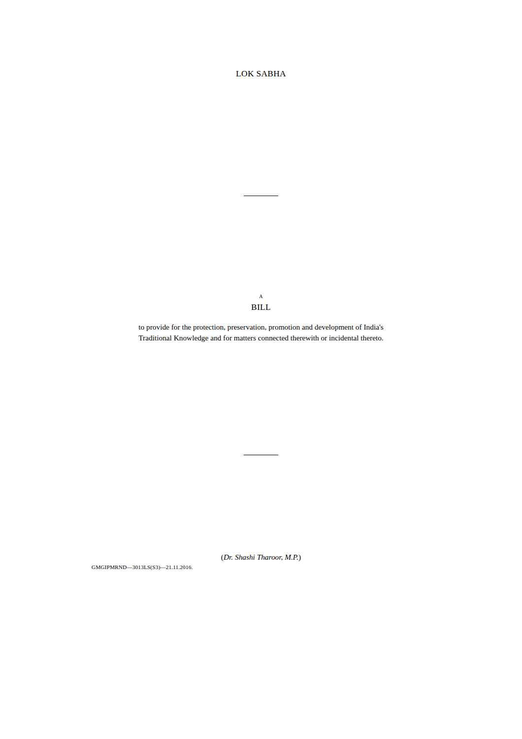LOK SABHA
A
BILL
to provide for the protection, preservation, promotion and development of India's Traditional Knowledge and for matters connected therewith or incidental thereto.
(Dr. Shashi Tharoor, M.P.)
GMGIPMRND—3013LS(S3)—21.11.2016.